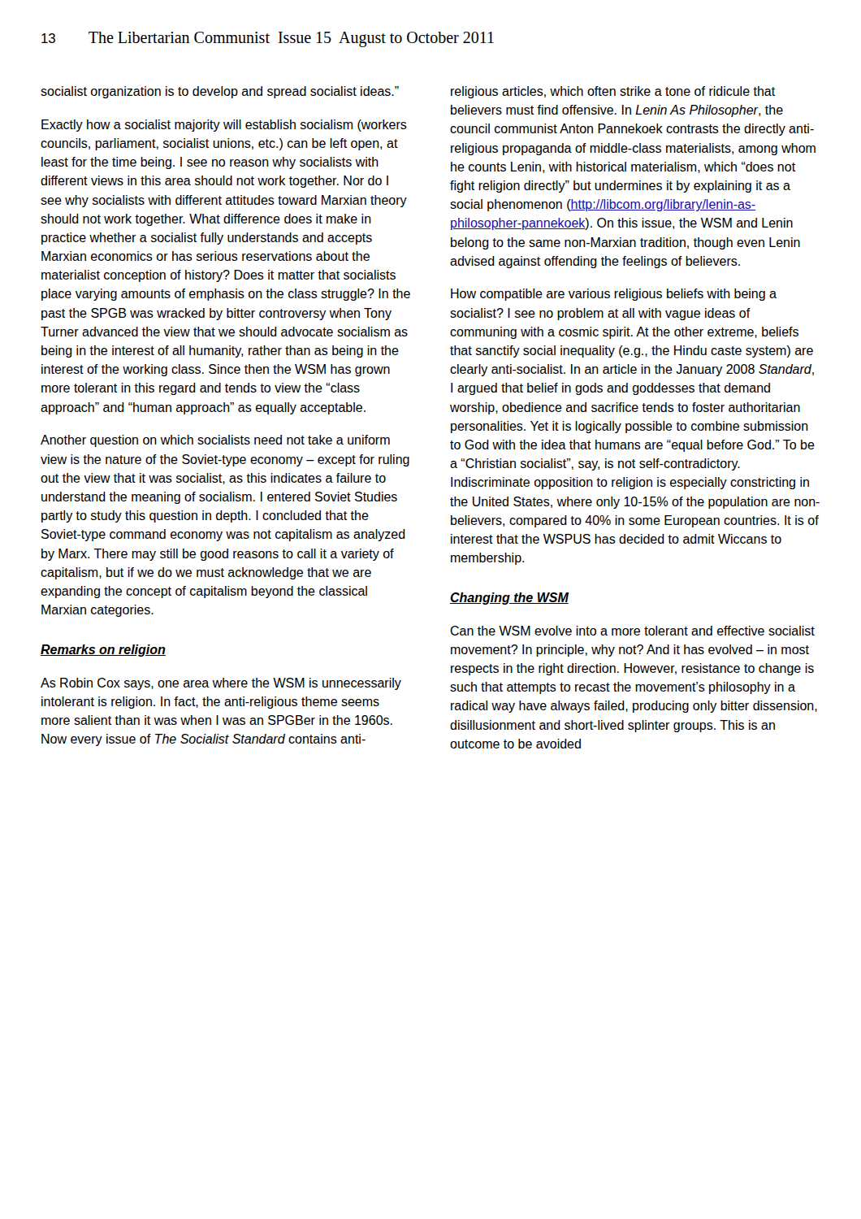13 The Libertarian Communist Issue 15 August to October 2011
socialist organization is to develop and spread socialist ideas.”
Exactly how a socialist majority will establish socialism (workers councils, parliament, socialist unions, etc.) can be left open, at least for the time being. I see no reason why socialists with different views in this area should not work together. Nor do I see why socialists with different attitudes toward Marxian theory should not work together. What difference does it make in practice whether a socialist fully understands and accepts Marxian economics or has serious reservations about the materialist conception of history? Does it matter that socialists place varying amounts of emphasis on the class struggle? In the past the SPGB was wracked by bitter controversy when Tony Turner advanced the view that we should advocate socialism as being in the interest of all humanity, rather than as being in the interest of the working class. Since then the WSM has grown more tolerant in this regard and tends to view the “class approach” and “human approach” as equally acceptable.
Another question on which socialists need not take a uniform view is the nature of the Soviet-type economy – except for ruling out the view that it was socialist, as this indicates a failure to understand the meaning of socialism. I entered Soviet Studies partly to study this question in depth. I concluded that the Soviet-type command economy was not capitalism as analyzed by Marx. There may still be good reasons to call it a variety of capitalism, but if we do we must acknowledge that we are expanding the concept of capitalism beyond the classical Marxian categories.
Remarks on religion
As Robin Cox says, one area where the WSM is unnecessarily intolerant is religion. In fact, the anti-religious theme seems more salient than it was when I was an SPGBer in the 1960s. Now every issue of The Socialist Standard contains anti-religious articles, which often strike a tone of ridicule that believers must find offensive. In Lenin As Philosopher, the council communist Anton Pannekoek contrasts the directly anti-religious propaganda of middle-class materialists, among whom he counts Lenin, with historical materialism, which “does not fight religion directly” but undermines it by explaining it as a social phenomenon (http://libcom.org/library/lenin-as-philosopher-pannekoek). On this issue, the WSM and Lenin belong to the same non-Marxian tradition, though even Lenin advised against offending the feelings of believers.
How compatible are various religious beliefs with being a socialist? I see no problem at all with vague ideas of communing with a cosmic spirit. At the other extreme, beliefs that sanctify social inequality (e.g., the Hindu caste system) are clearly anti-socialist. In an article in the January 2008 Standard, I argued that belief in gods and goddesses that demand worship, obedience and sacrifice tends to foster authoritarian personalities. Yet it is logically possible to combine submission to God with the idea that humans are “equal before God.” To be a “Christian socialist”, say, is not self-contradictory. Indiscriminate opposition to religion is especially constricting in the United States, where only 10-15% of the population are non-believers, compared to 40% in some European countries. It is of interest that the WSPUS has decided to admit Wiccans to membership.
Changing the WSM
Can the WSM evolve into a more tolerant and effective socialist movement? In principle, why not? And it has evolved – in most respects in the right direction. However, resistance to change is such that attempts to recast the movement’s philosophy in a radical way have always failed, producing only bitter dissension, disillusionment and short-lived splinter groups. This is an outcome to be avoided